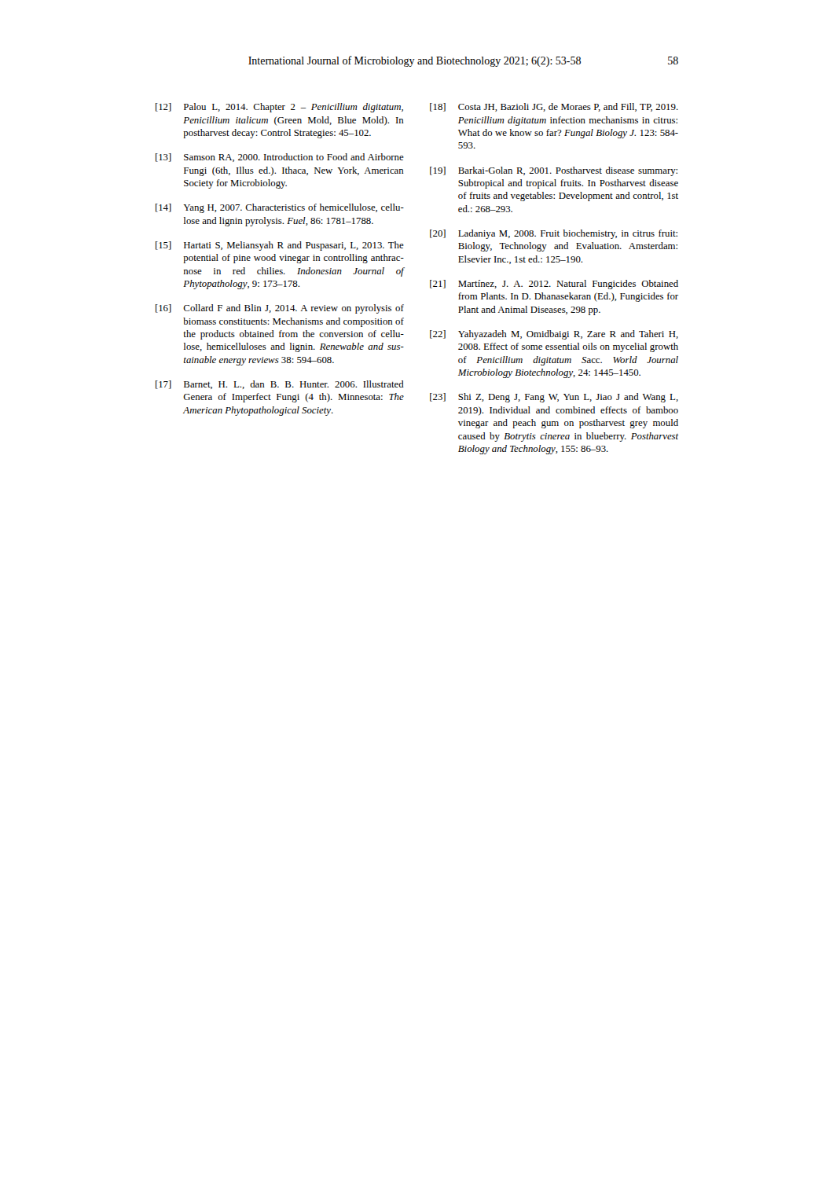International Journal of Microbiology and Biotechnology 2021; 6(2): 53-58
58
[12] Palou L, 2014. Chapter 2 – Penicillium digitatum, Penicillium italicum (Green Mold, Blue Mold). In postharvest decay: Control Strategies: 45–102.
[13] Samson RA, 2000. Introduction to Food and Airborne Fungi (6th, Illus ed.). Ithaca, New York, American Society for Microbiology.
[14] Yang H, 2007. Characteristics of hemicellulose, cellulose and lignin pyrolysis. Fuel, 86: 1781–1788.
[15] Hartati S, Meliansyah R and Puspasari, L, 2013. The potential of pine wood vinegar in controlling anthracnose in red chilies. Indonesian Journal of Phytopathology, 9: 173–178.
[16] Collard F and Blin J, 2014. A review on pyrolysis of biomass constituents: Mechanisms and composition of the products obtained from the conversion of cellulose, hemicelluloses and lignin. Renewable and sustainable energy reviews 38: 594–608.
[17] Barnet, H. L., dan B. B. Hunter. 2006. Illustrated Genera of Imperfect Fungi (4 th). Minnesota: The American Phytopathological Society.
[18] Costa JH, Bazioli JG, de Moraes P, and Fill, TP, 2019. Penicillium digitatum infection mechanisms in citrus: What do we know so far? Fungal Biology J. 123: 584-593.
[19] Barkai-Golan R, 2001. Postharvest disease summary: Subtropical and tropical fruits. In Postharvest disease of fruits and vegetables: Development and control, 1st ed.: 268–293.
[20] Ladaniya M, 2008. Fruit biochemistry, in citrus fruit: Biology, Technology and Evaluation. Amsterdam: Elsevier Inc., 1st ed.: 125–190.
[21] Martínez, J. A. 2012. Natural Fungicides Obtained from Plants. In D. Dhanasekaran (Ed.), Fungicides for Plant and Animal Diseases, 298 pp.
[22] Yahyazadeh M, Omidbaigi R, Zare R and Taheri H, 2008. Effect of some essential oils on mycelial growth of Penicillium digitatum Sacc. World Journal Microbiology Biotechnology, 24: 1445–1450.
[23] Shi Z, Deng J, Fang W, Yun L, Jiao J and Wang L, 2019). Individual and combined effects of bamboo vinegar and peach gum on postharvest grey mould caused by Botrytis cinerea in blueberry. Postharvest Biology and Technology, 155: 86–93.